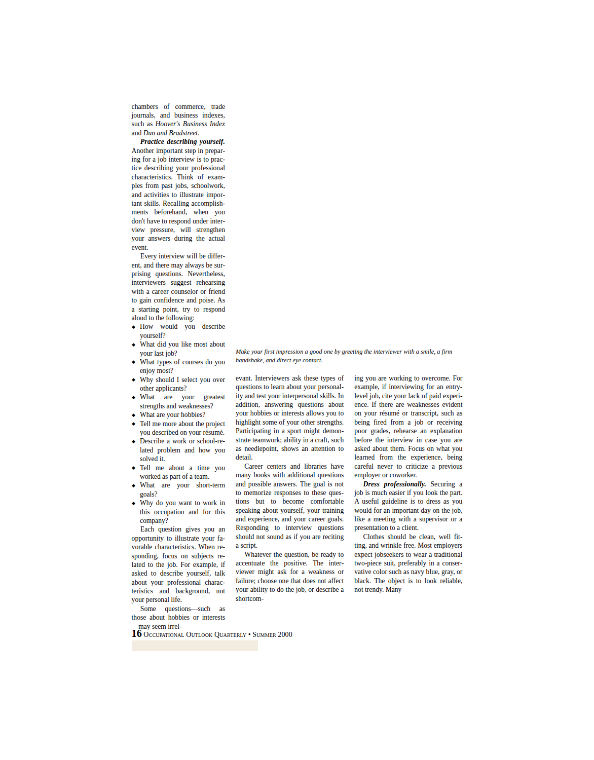chambers of commerce, trade journals, and business indexes, such as Hoover's Business Index and Dun and Bradstreet.
Practice describing yourself. Another important step in preparing for a job interview is to practice describing your professional characteristics. Think of examples from past jobs, schoolwork, and activities to illustrate important skills. Recalling accomplishments beforehand, when you don't have to respond under interview pressure, will strengthen your answers during the actual event.
Every interview will be different, and there may always be surprising questions. Nevertheless, interviewers suggest rehearsing with a career counselor or friend to gain confidence and poise. As a starting point, try to respond aloud to the following:
How would you describe yourself?
What did you like most about your last job?
What types of courses do you enjoy most?
Why should I select you over other applicants?
What are your greatest strengths and weaknesses?
What are your hobbies?
Tell me more about the project you described on your résumé.
Describe a work or school-related problem and how you solved it.
Tell me about a time you worked as part of a team.
What are your short-term goals?
Why do you want to work in this occupation and for this company?
Each question gives you an opportunity to illustrate your favorable characteristics. When responding, focus on subjects related to the job. For example, if asked to describe yourself, talk about your professional characteristics and background, not your personal life.
Some questions—such as those about hobbies or interests—may seem irrel-
Make your first impression a good one by greeting the interviewer with a smile, a firm handshake, and direct eye contact.
evant. Interviewers ask these types of questions to learn about your personality and test your interpersonal skills. In addition, answering questions about your hobbies or interests allows you to highlight some of your other strengths. Participating in a sport might demonstrate teamwork; ability in a craft, such as needlepoint, shows an attention to detail.
Career centers and libraries have many books with additional questions and possible answers. The goal is not to memorize responses to these questions but to become comfortable speaking about yourself, your training and experience, and your career goals. Responding to interview questions should not sound as if you are reciting a script.
Whatever the question, be ready to accentuate the positive. The interviewer might ask for a weakness or failure; choose one that does not affect your ability to do the job, or describe a shortcom-
ing you are working to overcome. For example, if interviewing for an entry-level job, cite your lack of paid experience. If there are weaknesses evident on your résumé or transcript, such as being fired from a job or receiving poor grades, rehearse an explanation before the interview in case you are asked about them. Focus on what you learned from the experience, being careful never to criticize a previous employer or coworker.
Dress professionally. Securing a job is much easier if you look the part. A useful guideline is to dress as you would for an important day on the job, like a meeting with a supervisor or a presentation to a client.
Clothes should be clean, well fitting, and wrinkle free. Most employers expect jobseekers to wear a traditional two-piece suit, preferably in a conservative color such as navy blue, gray, or black. The object is to look reliable, not trendy. Many
16 Occupational Outlook Quarterly • Summer 2000